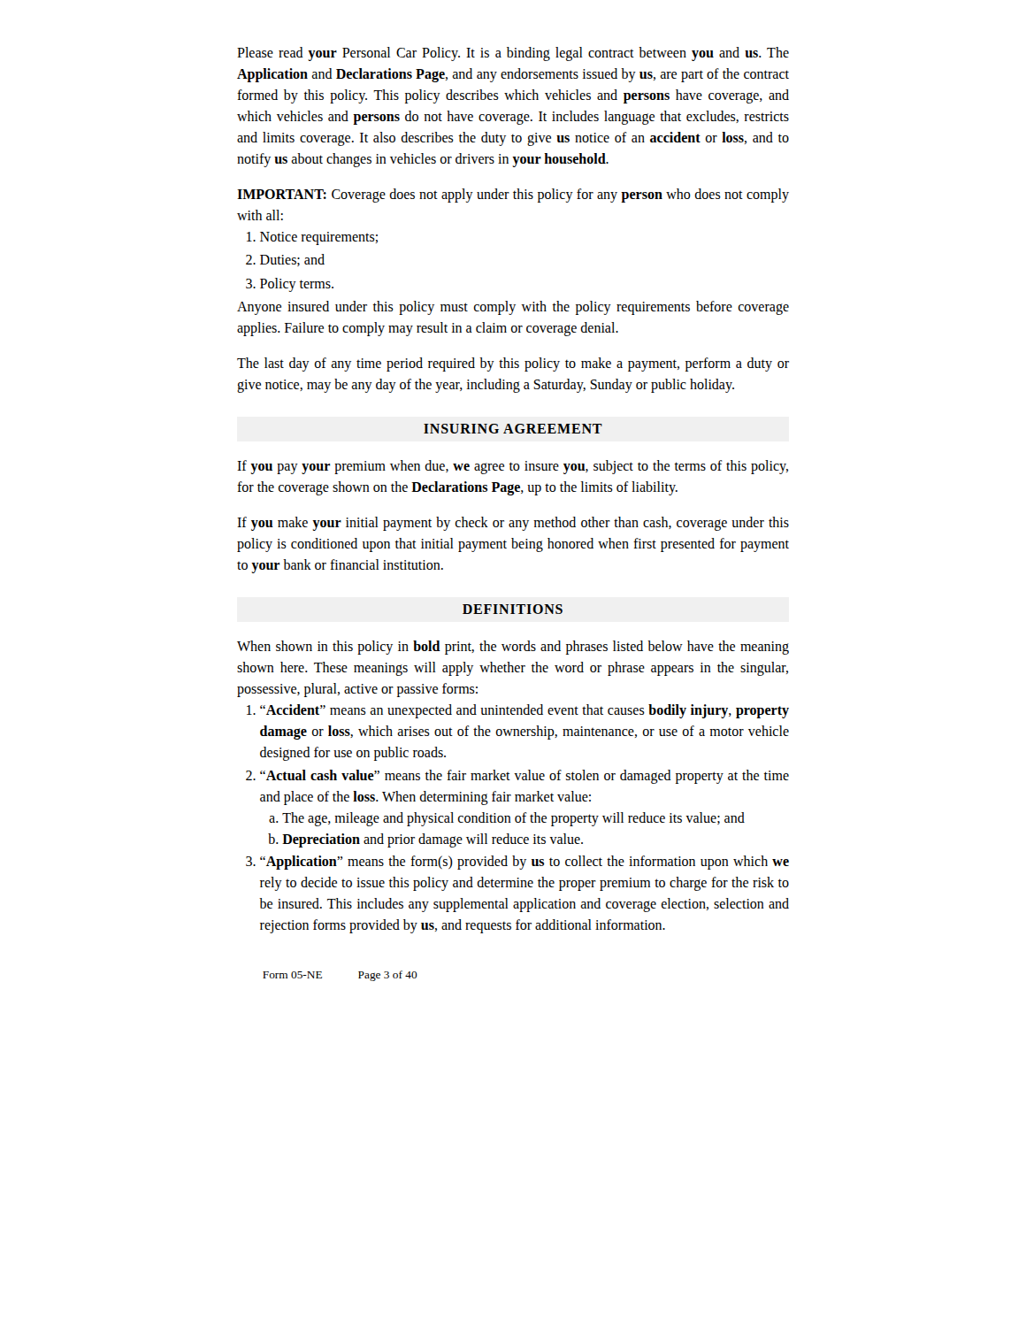Please read your Personal Car Policy. It is a binding legal contract between you and us. The Application and Declarations Page, and any endorsements issued by us, are part of the contract formed by this policy. This policy describes which vehicles and persons have coverage, and which vehicles and persons do not have coverage. It includes language that excludes, restricts and limits coverage. It also describes the duty to give us notice of an accident or loss, and to notify us about changes in vehicles or drivers in your household.
IMPORTANT: Coverage does not apply under this policy for any person who does not comply with all:
Notice requirements;
Duties; and
Policy terms.
Anyone insured under this policy must comply with the policy requirements before coverage applies. Failure to comply may result in a claim or coverage denial.
The last day of any time period required by this policy to make a payment, perform a duty or give notice, may be any day of the year, including a Saturday, Sunday or public holiday.
INSURING AGREEMENT
If you pay your premium when due, we agree to insure you, subject to the terms of this policy, for the coverage shown on the Declarations Page, up to the limits of liability.
If you make your initial payment by check or any method other than cash, coverage under this policy is conditioned upon that initial payment being honored when first presented for payment to your bank or financial institution.
DEFINITIONS
When shown in this policy in bold print, the words and phrases listed below have the meaning shown here. These meanings will apply whether the word or phrase appears in the singular, possessive, plural, active or passive forms:
“Accident” means an unexpected and unintended event that causes bodily injury, property damage or loss, which arises out of the ownership, maintenance, or use of a motor vehicle designed for use on public roads.
“Actual cash value” means the fair market value of stolen or damaged property at the time and place of the loss. When determining fair market value:
The age, mileage and physical condition of the property will reduce its value; and
Depreciation and prior damage will reduce its value.
“Application” means the form(s) provided by us to collect the information upon which we rely to decide to issue this policy and determine the proper premium to charge for the risk to be insured. This includes any supplemental application and coverage election, selection and rejection forms provided by us, and requests for additional information.
Form 05-NE Page 3 of 40